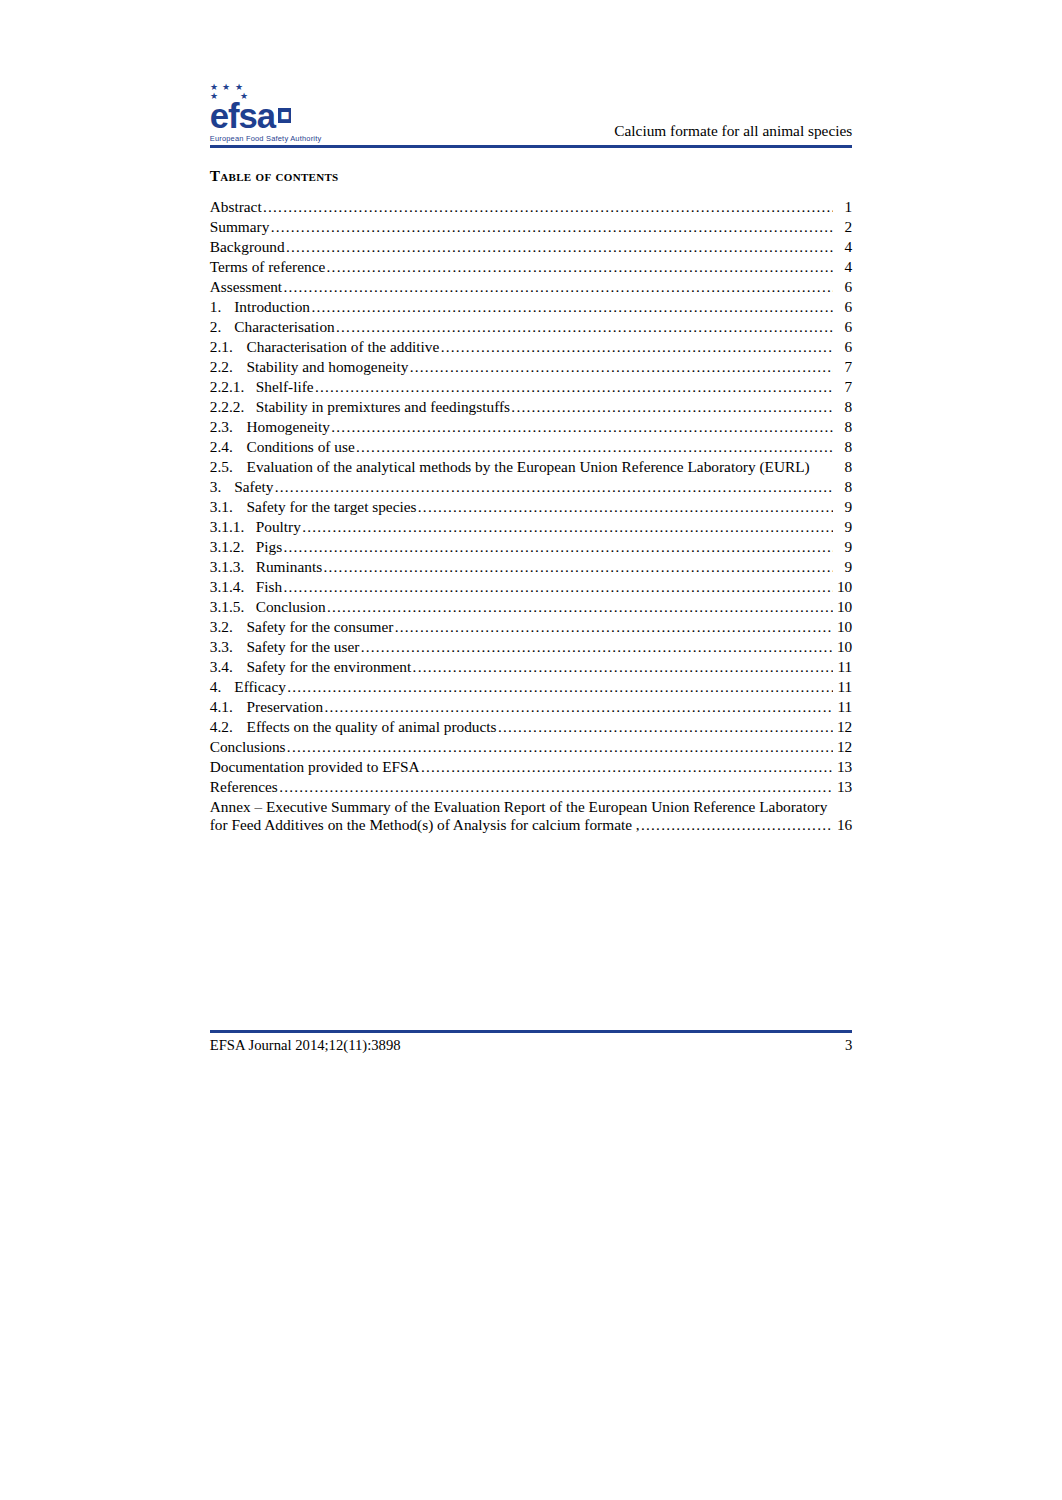★ ★ ★
★ ★ efsa■ European Food Safety Authority
Calcium formate for all animal species
Table of contents
Abstract .................................................................................................................................. 1
Summary .................................................................................................................................. 2
Background .............................................................................................................................. 4
Terms of reference ................................................................................................................. 4
Assessment .............................................................................................................................. 6
1. Introduction ......................................................................................................................... 6
2. Characterisation ................................................................................................................. 6
2.1. Characterisation of the additive ............................................................................................. 6
2.2. Stability and homogeneity ..................................................................................................... 7
2.2.1. Shelf-life ......................................................................................................................... 7
2.2.2. Stability in premixtures and feedingstuffs ....................................................................... 8
2.3. Homogeneity ....................................................................................................................... 8
2.4. Conditions of use ................................................................................................................. 8
2.5. Evaluation of the analytical methods by the European Union Reference Laboratory (EURL) 8
3. Safety ..................................................................................................................................... 8
3.1. Safety for the target species ................................................................................................. 9
3.1.1. Poultry ............................................................................................................................. 9
3.1.2. Pigs ..................................................................................................................................... 9
3.1.3. Ruminants ..................................................................................................................... 9
3.1.4. Fish ................................................................................................................................. 10
3.1.5. Conclusion ................................................................................................................. 10
3.2. Safety for the consumer ....................................................................................................... 10
3.3. Safety for the user ............................................................................................................... 10
3.4. Safety for the environment ................................................................................................. 11
4. Efficacy ................................................................................................................................. 11
4.1. Preservation ......................................................................................................................... 11
4.2. Effects on the quality of animal products ............................................................................. 12
Conclusions ............................................................................................................................. 12
Documentation provided to EFSA ................................................................................................. 13
References ............................................................................................................................. 13
Annex – Executive Summary of the Evaluation Report of the European Union Reference Laboratory for Feed Additives on the Method(s) of Analysis for calcium formate , ............................................... 16
EFSA Journal 2014;12(11):3898 3